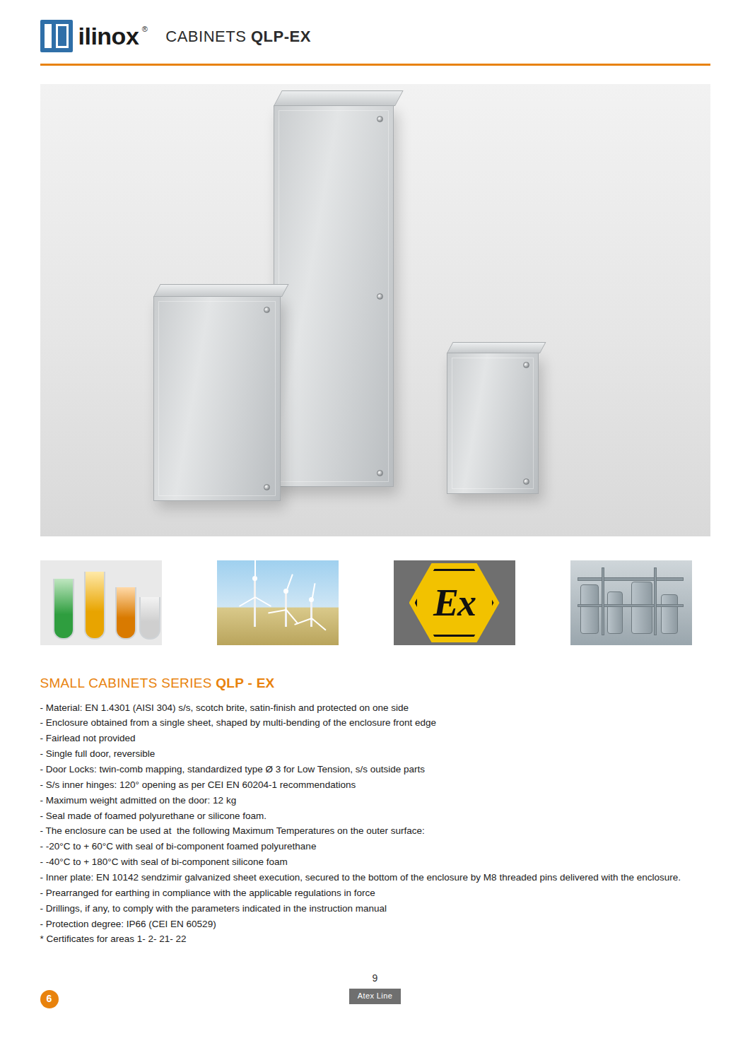ilinox®
CABINETS QLP-EX
Ex
SMALL CABINETS SERIES QLP - EX
Material: EN 1.4301 (AISI 304) s/s, scotch brite, satin-finish and protected on one side
Enclosure obtained from a single sheet, shaped by multi-bending of the enclosure front edge
Fairlead not provided
Single full door, reversible
Door Locks: twin-comb mapping, standardized type Ø 3 for Low Tension, s/s outside parts
S/s inner hinges: 120° opening as per CEI EN 60204-1 recommendations
Maximum weight admitted on the door: 12 kg
Seal made of foamed polyurethane or silicone foam.
The enclosure can be used at the following Maximum Temperatures on the outer surface:
-20°C to + 60°C with seal of bi-component foamed polyurethane
-40°C to + 180°C with seal of bi-component silicone foam
Inner plate: EN 10142 sendzimir galvanized sheet execution, secured to the bottom of the enclosure by M8 threaded pins delivered with the enclosure.
Prearranged for earthing in compliance with the applicable regulations in force
Drillings, if any, to comply with the parameters indicated in the instruction manual
Protection degree: IP66 (CEI EN 60529)
* Certificates for areas 1- 2- 21- 22
6
9
Atex Line